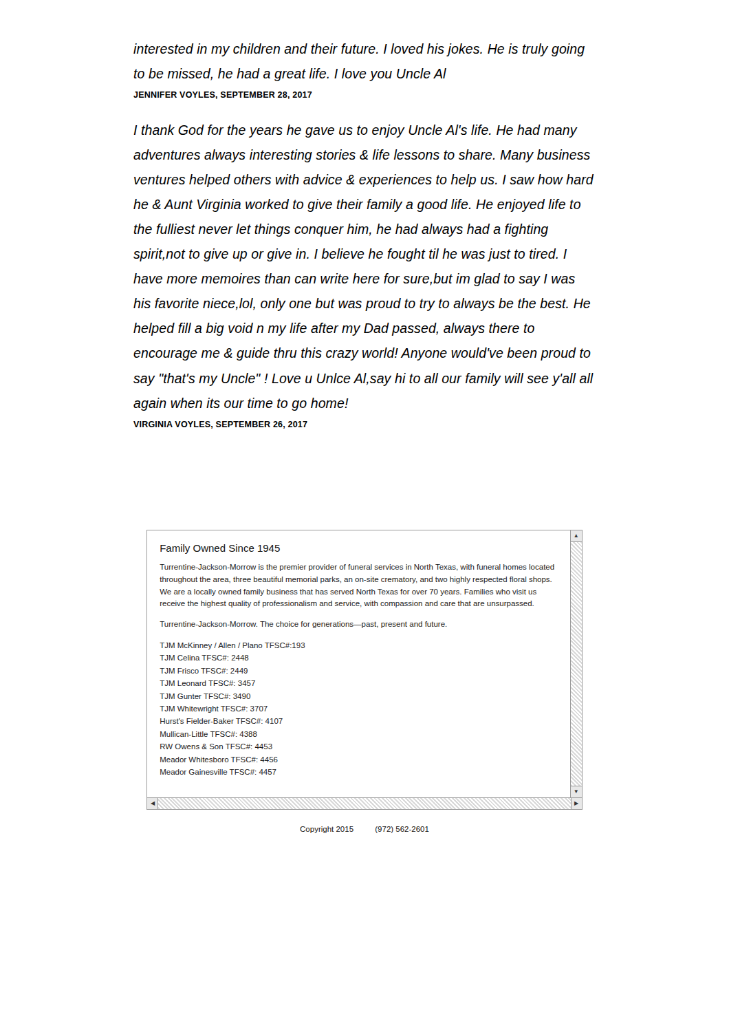interested in my children and their future. I loved his jokes. He is truly going to be missed, he had a great life. I love you Uncle Al
JENNIFER VOYLES, SEPTEMBER 28, 2017
I thank God for the years he gave us to enjoy Uncle Al's life. He had many adventures always interesting stories & life lessons to share. Many business ventures helped others with advice & experiences to help us. I saw how hard he & Aunt Virginia worked to give their family a good life. He enjoyed life to the fulliest never let things conquer him, he had always had a fighting spirit,not to give up or give in. I believe he fought til he was just to tired. I have more memoires than can write here for sure,but im glad to say I was his favorite niece,lol, only one but was proud to try to always be the best. He helped fill a big void n my life after my Dad passed, always there to encourage me & guide thru this crazy world! Anyone would've been proud to say "that's my Uncle" ! Love u Unlce Al,say hi to all our family will see y'all all again when its our time to go home!
VIRGINIA VOYLES, SEPTEMBER 26, 2017
Family Owned Since 1945
Turrentine-Jackson-Morrow is the premier provider of funeral services in North Texas, with funeral homes located throughout the area, three beautiful memorial parks, an on-site crematory, and two highly respected floral shops. We are a locally owned family business that has served North Texas for over 70 years. Families who visit us receive the highest quality of professionalism and service, with compassion and care that are unsurpassed.
Turrentine-Jackson-Morrow. The choice for generations—past, present and future.
TJM McKinney / Allen / Plano TFSC#:193
TJM Celina TFSC#: 2448
TJM Frisco TFSC#: 2449
TJM Leonard TFSC#: 3457
TJM Gunter TFSC#: 3490
TJM Whitewright TFSC#: 3707
Hurst's Fielder-Baker TFSC#: 4107
Mullican-Little TFSC#: 4388
RW Owens & Son TFSC#: 4453
Meador Whitesboro TFSC#: 4456
Meador Gainesville TFSC#: 4457
▲
▼
◀
▶
Copyright 2015 (972) 562-2601